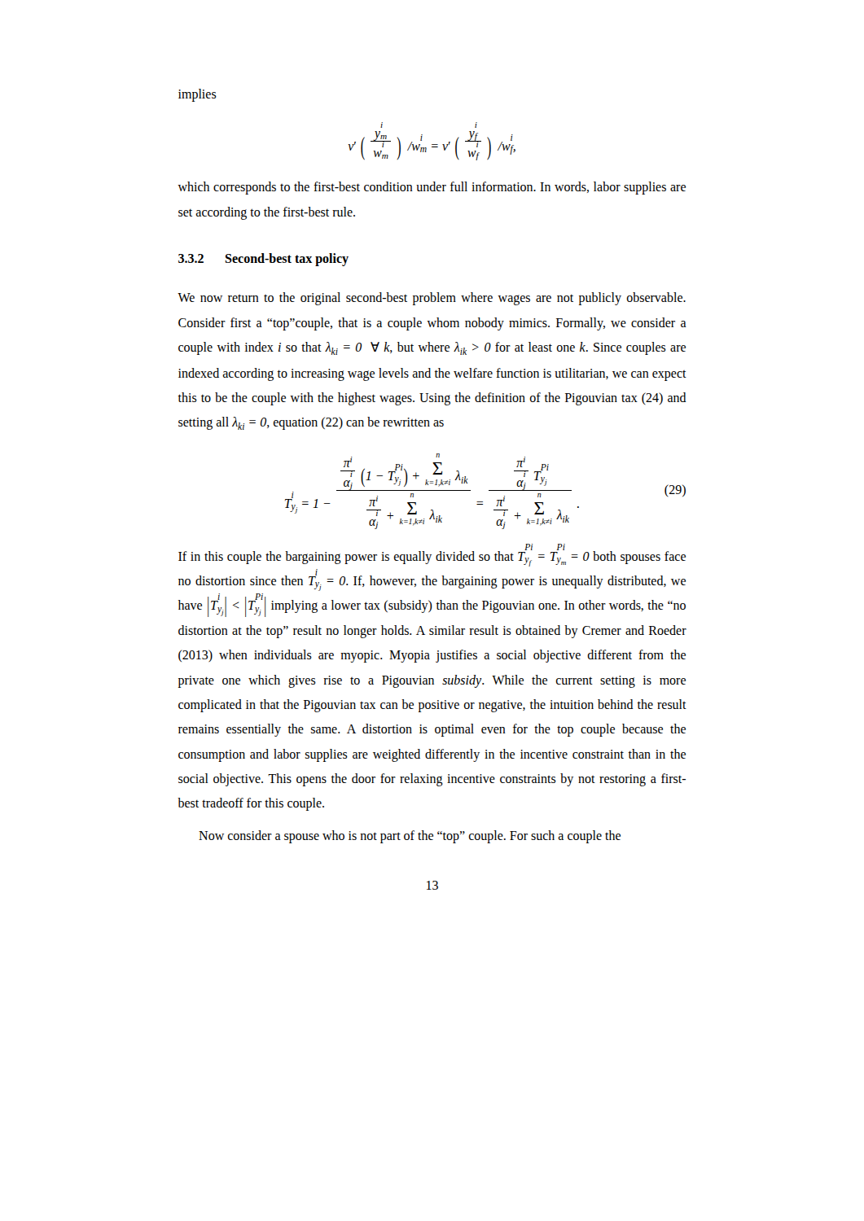implies
v′ ( yim wim )  /wim = v′ ( yif wif )  /wif,
which corresponds to the first-best condition under full information. In words, labor supplies are set according to the first-best rule.
3.3.2 Second-best tax policy
We now return to the original second-best problem where wages are not publicly observable. Consider first a “top”couple, that is a couple whom nobody mimics. Formally, we consider a couple with index i so that λki = 0 ∀ k, but where λik > 0 for at least one k. Since couples are indexed according to increasing wage levels and the welfare function is utilitarian, we can expect this to be the couple with the highest wages. Using the definition of the Pigouvian tax (24) and setting all λki = 0, equation (22) can be rewritten as
Tiyj = 1 − πi αij (1 − TPi yj) + nΣk=1,k≠i λik πi αij + nΣk=1,k≠i λik = πi αij TPi yj πi αij + nΣk=1,k≠i λik . (29)
If in this couple the bargaining power is equally divided so that TPi yf = TPi ym = 0 both spouses face no distortion since then Tiyj = 0. If, however, the bargaining power is unequally distributed, we have |Tiyj| < |TPi yj| implying a lower tax (subsidy) than the Pigouvian one. In other words, the “no distortion at the top” result no longer holds. A similar result is obtained by Cremer and Roeder (2013) when individuals are myopic. Myopia justifies a social objective different from the private one which gives rise to a Pigouvian subsidy. While the current setting is more complicated in that the Pigouvian tax can be positive or negative, the intuition behind the result remains essentially the same. A distortion is optimal even for the top couple because the consumption and labor supplies are weighted differently in the incentive constraint than in the social objective. This opens the door for relaxing incentive constraints by not restoring a first-best tradeoff for this couple.
Now consider a spouse who is not part of the “top” couple. For such a couple the
13